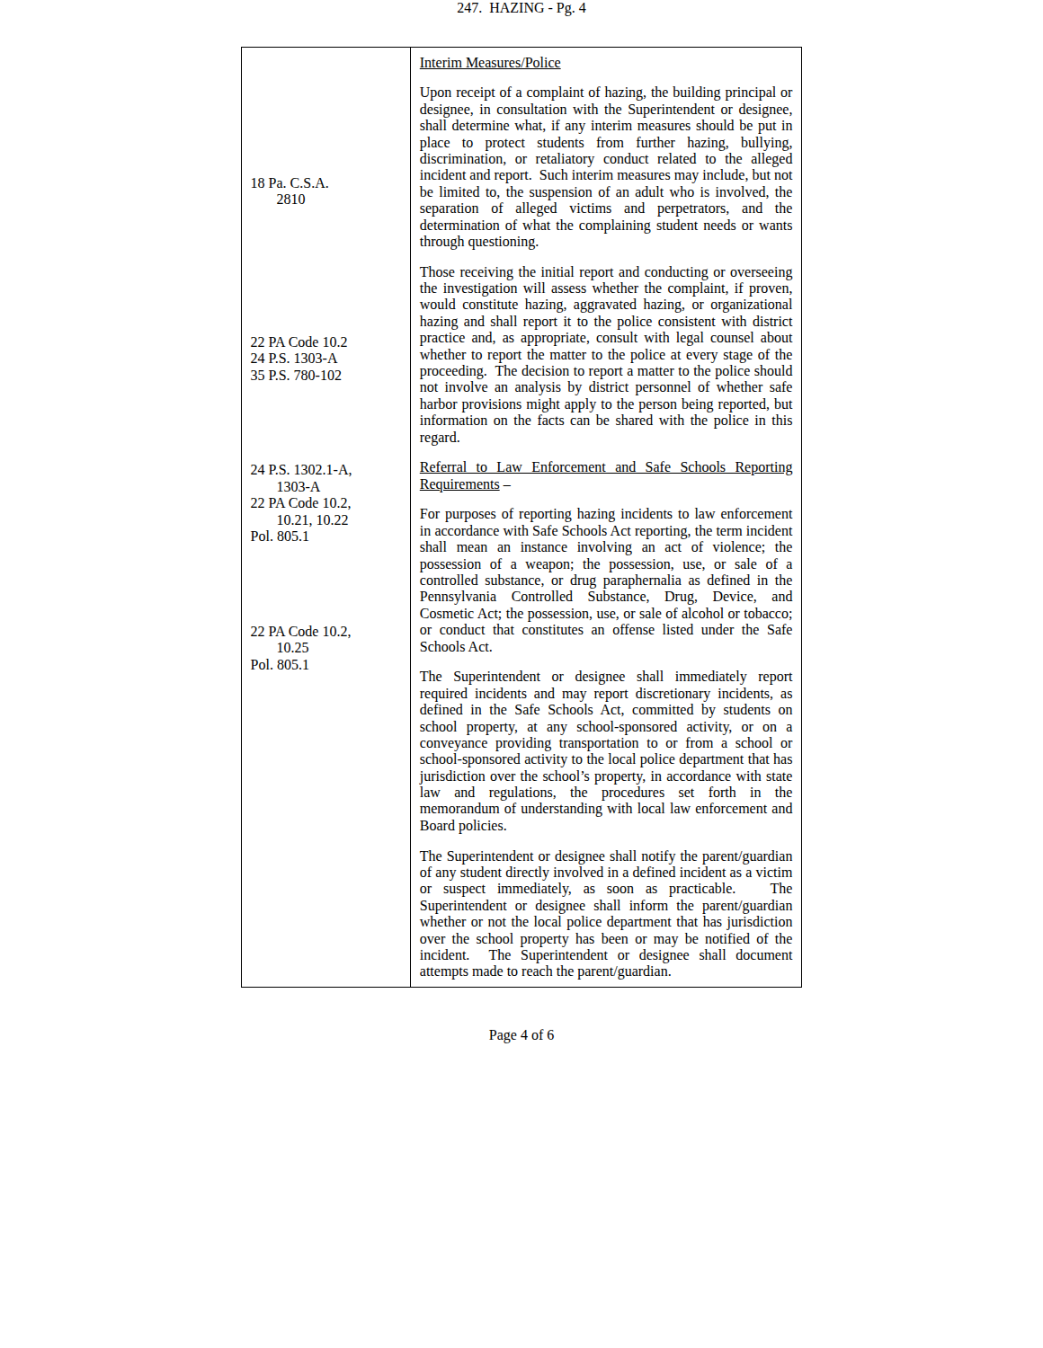247. HAZING - Pg. 4
| 18 Pa. C.S.A. 2810 22 PA Code 10.2 24 P.S. 1303-A 35 P.S. 780-102 24 P.S. 1302.1-A, 1303-A 22 PA Code 10.2, 10.21, 10.22 Pol. 805.1 22 PA Code 10.2, 10.25 Pol. 805.1 | Interim Measures/Police Upon receipt of a complaint of hazing, the building principal or designee, in consultation with the Superintendent or designee, shall determine what, if any interim measures should be put in place to protect students from further hazing, bullying, discrimination, or retaliatory conduct related to the alleged incident and report. Such interim measures may include, but not be limited to, the suspension of an adult who is involved, the separation of alleged victims and perpetrators, and the determination of what the complaining student needs or wants through questioning. Those receiving the initial report and conducting or overseeing the investigation will assess whether the complaint, if proven, would constitute hazing, aggravated hazing, or organizational hazing and shall report it to the police consistent with district practice and, as appropriate, consult with legal counsel about whether to report the matter to the police at every stage of the proceeding. The decision to report a matter to the police should not involve an analysis by district personnel of whether safe harbor provisions might apply to the person being reported, but information on the facts can be shared with the police in this regard. Referral to Law Enforcement and Safe Schools Reporting Requirements – For purposes of reporting hazing incidents to law enforcement in accordance with Safe Schools Act reporting, the term incident shall mean an instance involving an act of violence; the possession of a weapon; the possession, use, or sale of a controlled substance, or drug paraphernalia as defined in the Pennsylvania Controlled Substance, Drug, Device, and Cosmetic Act; the possession, use, or sale of alcohol or tobacco; or conduct that constitutes an offense listed under the Safe Schools Act. The Superintendent or designee shall immediately report required incidents and may report discretionary incidents, as defined in the Safe Schools Act, committed by students on school property, at any school-sponsored activity, or on a conveyance providing transportation to or from a school or school-sponsored activity to the local police department that has jurisdiction over the school’s property, in accordance with state law and regulations, the procedures set forth in the memorandum of understanding with local law enforcement and Board policies. The Superintendent or designee shall notify the parent/guardian of any student directly involved in a defined incident as a victim or suspect immediately, as soon as practicable. The Superintendent or designee shall inform the parent/guardian whether or not the local police department that has jurisdiction over the school property has been or may be notified of the incident. The Superintendent or designee shall document attempts made to reach the parent/guardian. |
Page 4 of 6